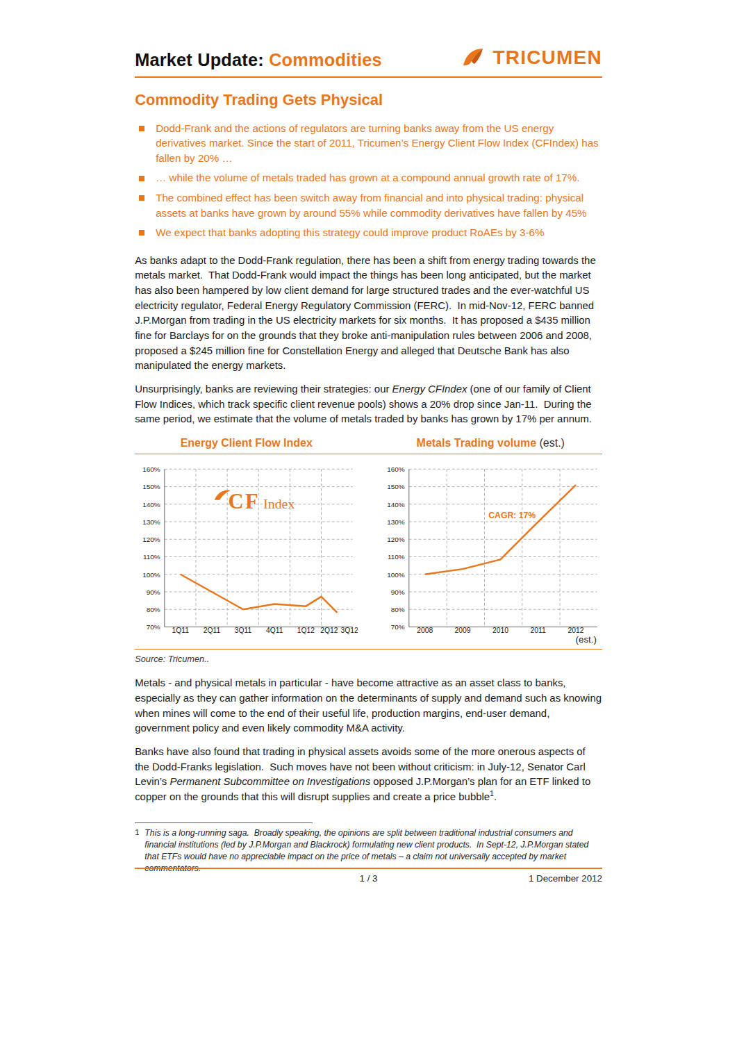Market Update: Commodities
TRICUMEN
Commodity Trading Gets Physical
Dodd-Frank and the actions of regulators are turning banks away from the US energy derivatives market. Since the start of 2011, Tricumen’s Energy Client Flow Index (CFIndex) has fallen by 20% …
… while the volume of metals traded has grown at a compound annual growth rate of 17%.
The combined effect has been switch away from financial and into physical trading: physical assets at banks have grown by around 55% while commodity derivatives have fallen by 45%
We expect that banks adopting this strategy could improve product RoAEs by 3-6%
As banks adapt to the Dodd-Frank regulation, there has been a shift from energy trading towards the metals market. That Dodd-Frank would impact the things has been long anticipated, but the market has also been hampered by low client demand for large structured trades and the ever-watchful US electricity regulator, Federal Energy Regulatory Commission (FERC). In mid-Nov-12, FERC banned J.P.Morgan from trading in the US electricity markets for six months. It has proposed a $435 million fine for Barclays for on the grounds that they broke anti-manipulation rules between 2006 and 2008, proposed a $245 million fine for Constellation Energy and alleged that Deutsche Bank has also manipulated the energy markets.
Unsurprisingly, banks are reviewing their strategies: our Energy CFIndex (one of our family of Client Flow Indices, which track specific client revenue pools) shows a 20% drop since Jan-11. During the same period, we estimate that the volume of metals traded by banks has grown by 17% per annum.
Energy Client Flow Index
Metals Trading volume (est.)
160% 150% 140% 130% 120% 110% 100% 90% 80% 70% C F Index 1Q11 2Q11 3Q11 4Q11 1Q12 2Q12 3Q12
160% 150% 140% 130% 120% 110% 100% 90% 80% 70% CAGR: 17% 2008 2009 2010 2011 2012
(est.)
Source: Tricumen..
Metals - and physical metals in particular - have become attractive as an asset class to banks, especially as they can gather information on the determinants of supply and demand such as knowing when mines will come to the end of their useful life, production margins, end-user demand, government policy and even likely commodity M&A activity.
Banks have also found that trading in physical assets avoids some of the more onerous aspects of the Dodd-Franks legislation. Such moves have not been without criticism: in July-12, Senator Carl Levin’s Permanent Subcommittee on Investigations opposed J.P.Morgan’s plan for an ETF linked to copper on the grounds that this will disrupt supplies and create a price bubble1.
1 This is a long-running saga. Broadly speaking, the opinions are split between traditional industrial consumers and financial institutions (led by J.P.Morgan and Blackrock) formulating new client products. In Sept-12, J.P.Morgan stated that ETFs would have no appreciable impact on the price of metals – a claim not universally accepted by market commentators.
1 / 3
1 December 2012